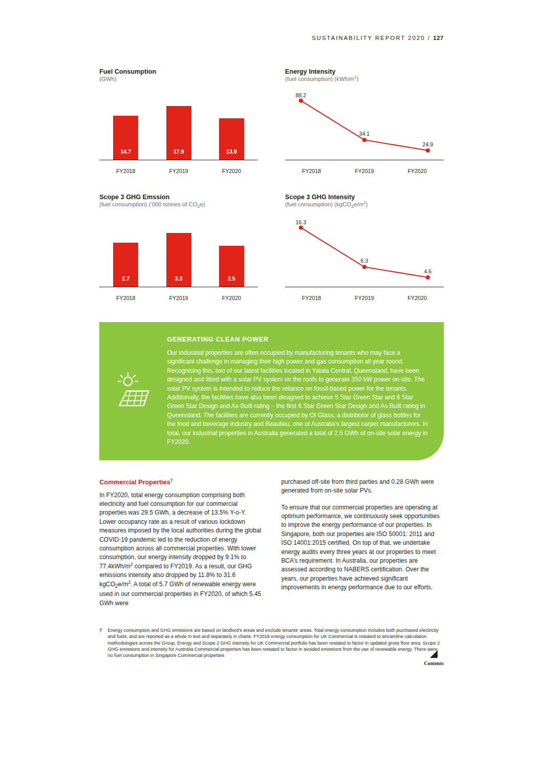SUSTAINABILITY REPORT 2020 / 127
Fuel Consumption
(GWh)
14.7
17.9
13.8
FY2018 FY2019 FY2020
Energy Intensity
(fuel consumption) (kWh/m2)
88.2
34.1
24.9
FY2018 FY2019 FY2020
Scope 3 GHG Emssion
(fuel consumption) (‘000 tonnes of CO2e)
2.7
3.3
2.5
FY2018 FY2019 FY2020
Scope 3 GHG Intensity
(fuel consumption) (kgCO2e/m2)
16.3
6.3
4.6
FY2018 FY2019 FY2020
GENERATING CLEAN POWER
Our industrial properties are often occupied by manufacturing tenants who may face a significant challenge in managing their high power and gas consumption all year round. Recognising this, two of our latest facilities located in Yatala Central, Queensland, have been designed and fitted with a solar PV system on the roofs to generate 350 kW power on-site. The solar PV system is intended to reduce the reliance on fossil-based power for the tenants. Additionally, the facilities have also been designed to achieve 5 Star Green Star and 6 Star Green Star Design and As-Built rating – the first 6 Star Green Star Design and As-Built rating in Queensland. The facilities are currently occupied by OI Glass, a distributor of glass bottles for the food and beverage industry and Beaulieu, one of Australia’s largest carpet manufacturers. In total, our industrial properties in Australia generated a total of 2.5 GWh of on-site solar energy in FY2020.
Commercial Properties7
In FY2020, total energy consumption comprising both electricity and fuel consumption for our commercial properties was 29.5 GWh, a decrease of 13.5% Y-o-Y. Lower occupancy rate as a result of various lockdown measures imposed by the local authorities during the global COVID-19 pandemic led to the reduction of energy consumption across all commercial properties. With lower consumption, our energy intensity dropped by 9.1% to 77.4kWh/m2 compared to FY2019. As a result, our GHG emissions intensity also dropped by 11.8% to 31.6 kgCO2e/m2. A total of 5.7 GWh of renewable energy were used in our commercial properties in FY2020, of which 5.45 GWh were
purchased off-site from third parties and 0.28 GWh were generated from on-site solar PVs.
To ensure that our commercial properties are operating at optimum performance, we continuously seek opportunities to improve the energy performance of our properties. In Singapore, both our properties are ISO 50001: 2011 and ISO 14001:2015 certified. On top of that, we undertake energy audits every three years at our properties to meet BCA’s requirement. In Australia, our properties are assessed according to NABERS certification. Over the years, our properties have achieved significant improvements in energy performance due to our efforts.
7 Energy consumption and GHG emissions are based on landlord’s areas and exclude tenants’ areas. Total energy consumption includes both purchased electricity and fuels, and are reported as a whole in text and separately in charts. FY2018 energy consumption for UK Commercial is restated to streamline calculation methodologies across the Group. Energy and Scope 2 GHG intensity for UK Commercial portfolio has been restated to factor in updated gross floor area. Scope 2 GHG emissions and intensity for Australia Commercial properties has been restated to factor in avoided emissions from the use of renewable energy. There were no fuel consumption in Singapore Commercial properties
Contents